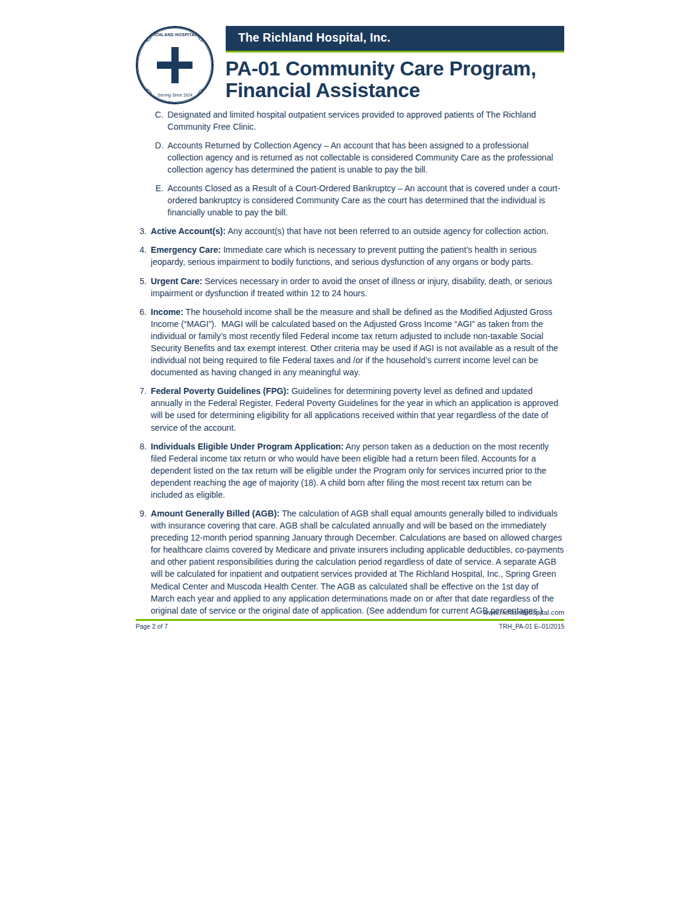THE RICHLAND HOSPITAL, INC.
Serving Since 1924
The Richland Hospital, Inc.
PA-01 Community Care Program,
Financial Assistance
C.
Designated and limited hospital outpatient services provided to approved patients of The Richland Community Free Clinic.
D.
Accounts Returned by Collection Agency – An account that has been assigned to a professional collection agency and is returned as not collectable is considered Community Care as the professional collection agency has determined the patient is unable to pay the bill.
E.
Accounts Closed as a Result of a Court-Ordered Bankruptcy – An account that is covered under a court-ordered bankruptcy is considered Community Care as the court has determined that the individual is financially unable to pay the bill.
3.
Active Account(s): Any account(s) that have not been referred to an outside agency for collection action.
4.
Emergency Care: Immediate care which is necessary to prevent putting the patient’s health in serious jeopardy, serious impairment to bodily functions, and serious dysfunction of any organs or body parts.
5.
Urgent Care: Services necessary in order to avoid the onset of illness or injury, disability, death, or serious impairment or dysfunction if treated within 12 to 24 hours.
6.
Income: The household income shall be the measure and shall be defined as the Modified Adjusted Gross Income (“MAGI”). MAGI will be calculated based on the Adjusted Gross Income “AGI” as taken from the individual or family’s most recently filed Federal income tax return adjusted to include non-taxable Social Security Benefits and tax exempt interest. Other criteria may be used if AGI is not available as a result of the individual not being required to file Federal taxes and /or if the household’s current income level can be documented as having changed in any meaningful way.
7.
Federal Poverty Guidelines (FPG): Guidelines for determining poverty level as defined and updated annually in the Federal Register. Federal Poverty Guidelines for the year in which an application is approved will be used for determining eligibility for all applications received within that year regardless of the date of service of the account.
8.
Individuals Eligible Under Program Application: Any person taken as a deduction on the most recently filed Federal income tax return or who would have been eligible had a return been filed. Accounts for a dependent listed on the tax return will be eligible under the Program only for services incurred prior to the dependent reaching the age of majority (18). A child born after filing the most recent tax return can be included as eligible.
9.
Amount Generally Billed (AGB): The calculation of AGB shall equal amounts generally billed to individuals with insurance covering that care. AGB shall be calculated annually and will be based on the immediately preceding 12-month period spanning January through December. Calculations are based on allowed charges for healthcare claims covered by Medicare and private insurers including applicable deductibles, co-payments and other patient responsibilities during the calculation period regardless of date of service. A separate AGB will be calculated for inpatient and outpatient services provided at The Richland Hospital, Inc., Spring Green Medical Center and Muscoda Health Center. The AGB as calculated shall be effective on the 1st day of March each year and applied to any application determinations made on or after that date regardless of the original date of service or the original date of application. (See addendum for current AGB percentages.)
www.richlandhospital.com
Page 2 of 7 TRH_PA-01 E–01/2015